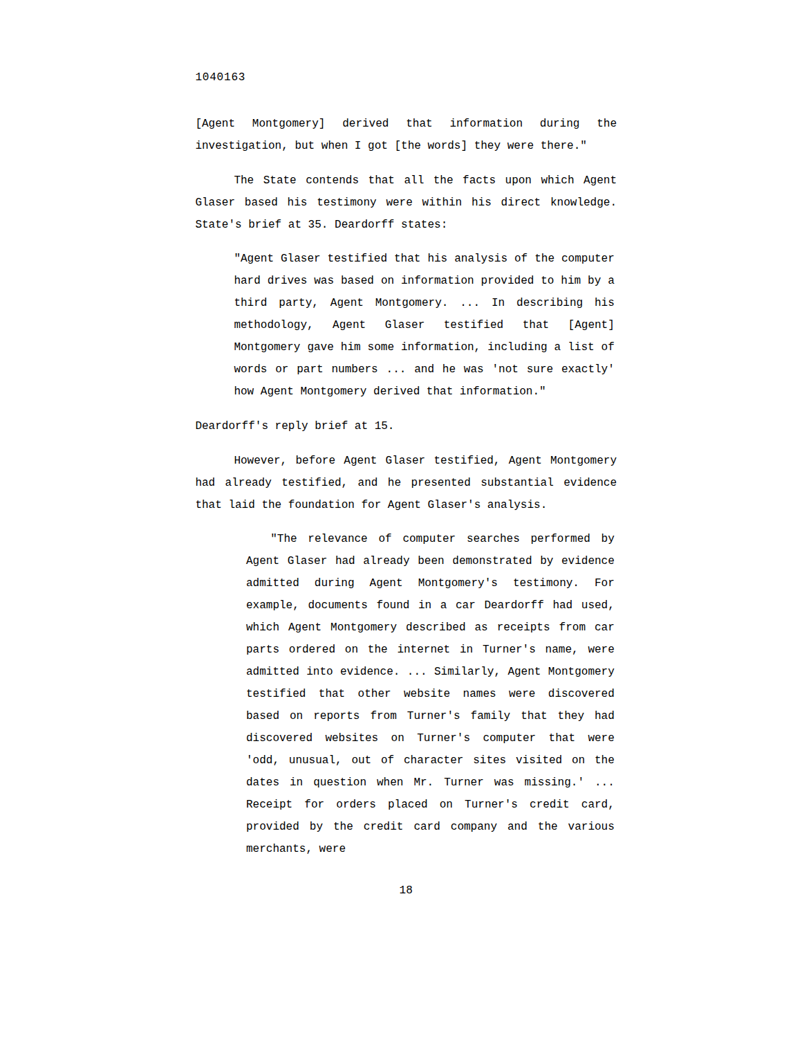1040163
[Agent Montgomery] derived that information during the investigation, but when I got [the words] they were there."
The State contends that all the facts upon which Agent Glaser based his testimony were within his direct knowledge. State's brief at 35. Deardorff states:
"Agent Glaser testified that his analysis of the computer hard drives was based on information provided to him by a third party, Agent Montgomery. ... In describing his methodology, Agent Glaser testified that [Agent] Montgomery gave him some information, including a list of words or part numbers ... and he was 'not sure exactly' how Agent Montgomery derived that information."
Deardorff's reply brief at 15.
However, before Agent Glaser testified, Agent Montgomery had already testified, and he presented substantial evidence that laid the foundation for Agent Glaser's analysis.
"The relevance of computer searches performed by Agent Glaser had already been demonstrated by evidence admitted during Agent Montgomery's testimony. For example, documents found in a car Deardorff had used, which Agent Montgomery described as receipts from car parts ordered on the internet in Turner's name, were admitted into evidence. ... Similarly, Agent Montgomery testified that other website names were discovered based on reports from Turner's family that they had discovered websites on Turner's computer that were 'odd, unusual, out of character sites visited on the dates in question when Mr. Turner was missing.' ... Receipt for orders placed on Turner's credit card, provided by the credit card company and the various merchants, were
18